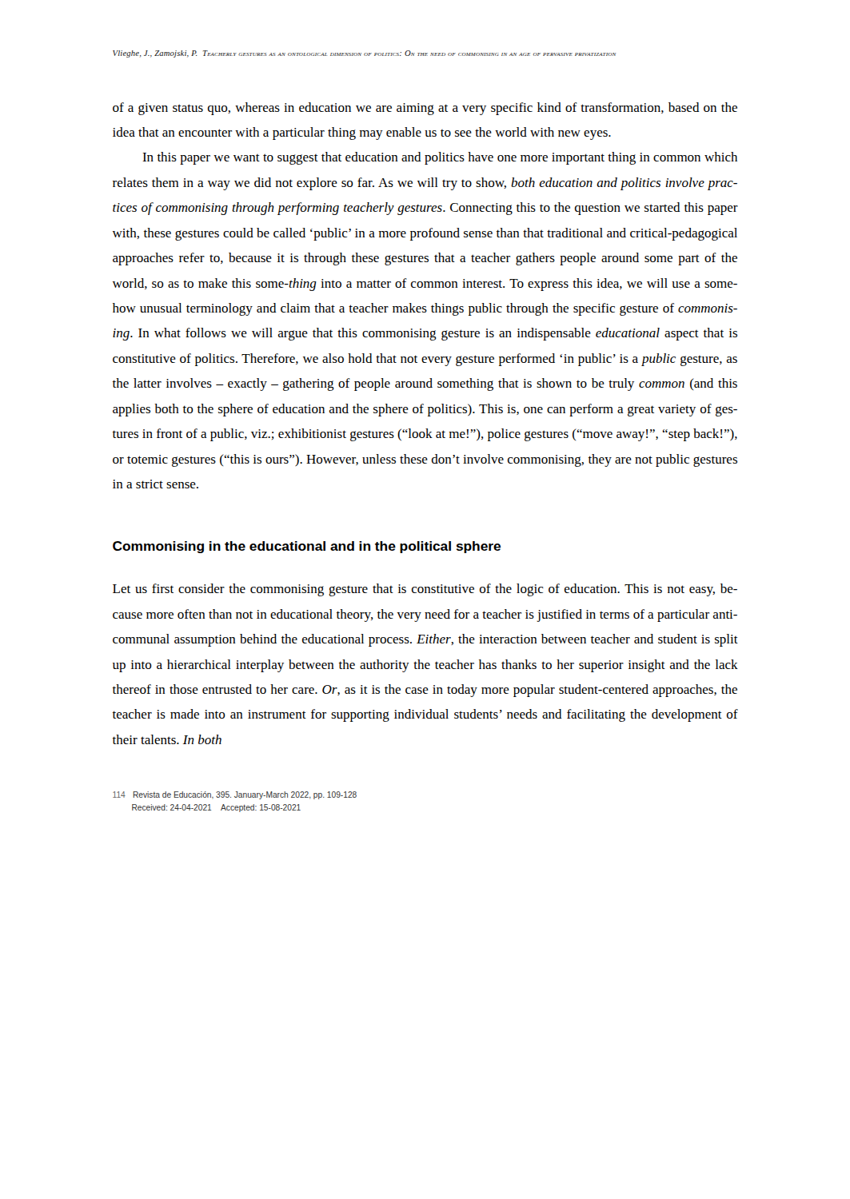Vlieghe, J., Zamojski, P. Teacherly gestures as an ontological dimension of politics: On the need of commonising in an age of pervasive privatization
of a given status quo, whereas in education we are aiming at a very specific kind of transformation, based on the idea that an encounter with a particular thing may enable us to see the world with new eyes.
In this paper we want to suggest that education and politics have one more important thing in common which relates them in a way we did not explore so far. As we will try to show, both education and politics involve practices of commonising through performing teacherly gestures. Connecting this to the question we started this paper with, these gestures could be called ‘public’ in a more profound sense than that traditional and critical-pedagogical approaches refer to, because it is through these gestures that a teacher gathers people around some part of the world, so as to make this some-thing into a matter of common interest. To express this idea, we will use a somehow unusual terminology and claim that a teacher makes things public through the specific gesture of commonising. In what follows we will argue that this commonising gesture is an indispensable educational aspect that is constitutive of politics. Therefore, we also hold that not every gesture performed ‘in public’ is a public gesture, as the latter involves – exactly – gathering of people around something that is shown to be truly common (and this applies both to the sphere of education and the sphere of politics). This is, one can perform a great variety of gestures in front of a public, viz.; exhibitionist gestures (“look at me!”), police gestures (“move away!”, “step back!”), or totemic gestures (“this is ours”). However, unless these don’t involve commonising, they are not public gestures in a strict sense.
Commonising in the educational and in the political sphere
Let us first consider the commonising gesture that is constitutive of the logic of education. This is not easy, because more often than not in educational theory, the very need for a teacher is justified in terms of a particular anti-communal assumption behind the educational process. Either, the interaction between teacher and student is split up into a hierarchical interplay between the authority the teacher has thanks to her superior insight and the lack thereof in those entrusted to her care. Or, as it is the case in today more popular student-centered approaches, the teacher is made into an instrument for supporting individual students’ needs and facilitating the development of their talents. In both
114 Revista de Educación, 395. January-March 2022, pp. 109-128 Received: 24-04-2021 Accepted: 15-08-2021